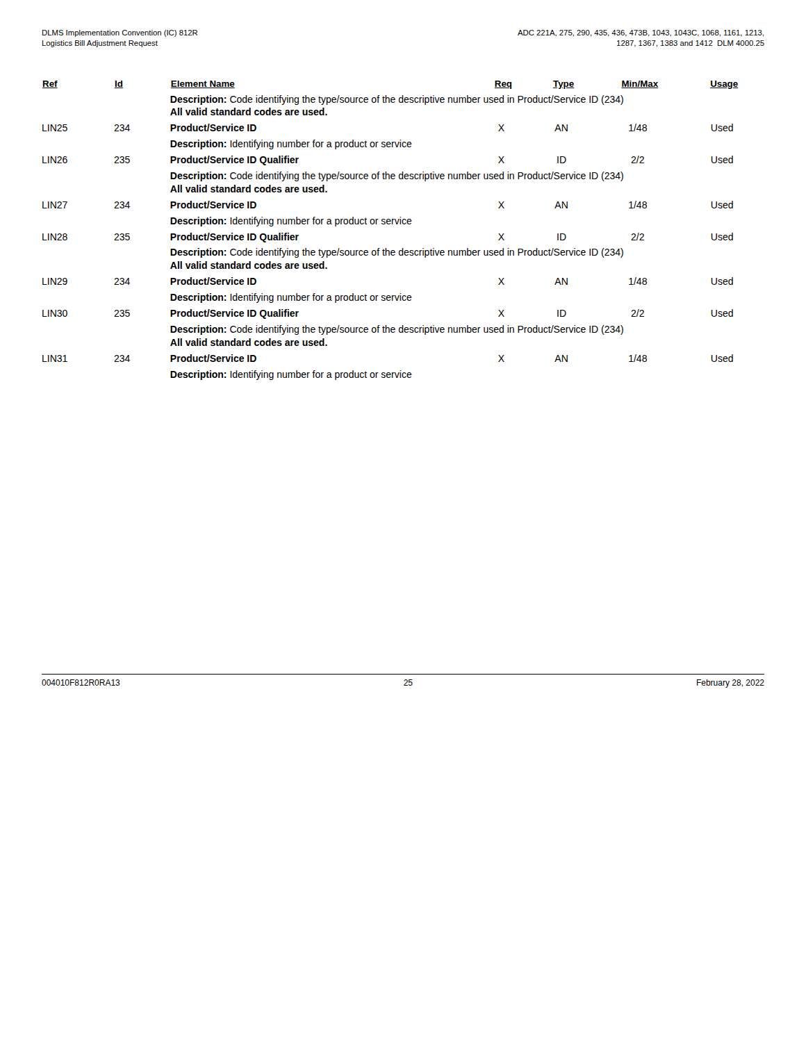DLMS Implementation Convention (IC) 812R Logistics Bill Adjustment Request
ADC 221A, 275, 290, 435, 436, 473B, 1043, 1043C, 1068, 1161, 1213, 1287, 1367, 1383 and 1412 DLM 4000.25
| Ref | Id | Element Name | Req | Type | Min/Max | Usage |
| --- | --- | --- | --- | --- | --- | --- |
| | | Description: Code identifying the type/source of the descriptive number used in Product/Service ID (234) All valid standard codes are used. |
| LIN25 | 234 | Product/Service ID | X | AN | 1/48 | Used |
| | | Description: Identifying number for a product or service |
| LIN26 | 235 | Product/Service ID Qualifier | X | ID | 2/2 | Used |
| | | Description: Code identifying the type/source of the descriptive number used in Product/Service ID (234) All valid standard codes are used. |
| LIN27 | 234 | Product/Service ID | X | AN | 1/48 | Used |
| | | Description: Identifying number for a product or service |
| LIN28 | 235 | Product/Service ID Qualifier | X | ID | 2/2 | Used |
| | | Description: Code identifying the type/source of the descriptive number used in Product/Service ID (234) All valid standard codes are used. |
| LIN29 | 234 | Product/Service ID | X | AN | 1/48 | Used |
| | | Description: Identifying number for a product or service |
| LIN30 | 235 | Product/Service ID Qualifier | X | ID | 2/2 | Used |
| | | Description: Code identifying the type/source of the descriptive number used in Product/Service ID (234) All valid standard codes are used. |
| LIN31 | 234 | Product/Service ID | X | AN | 1/48 | Used |
| | | Description: Identifying number for a product or service |
004010F812R0RA13
25
February 28, 2022